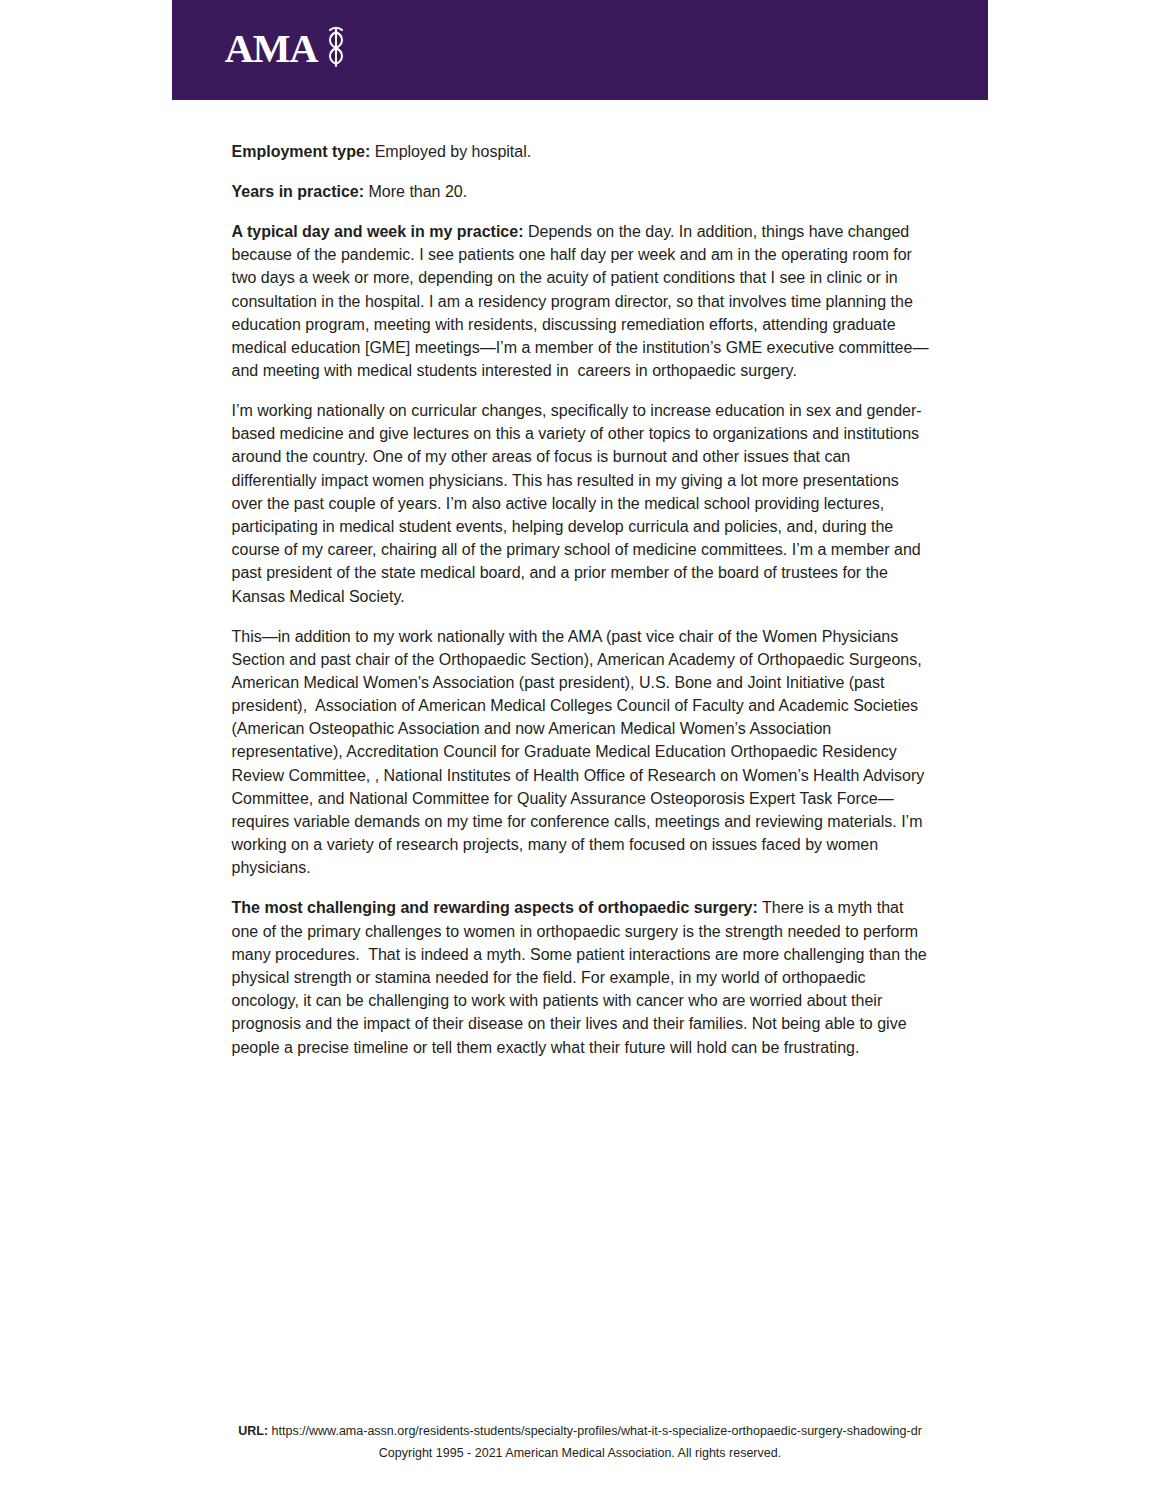AMA
Employment type: Employed by hospital.
Years in practice: More than 20.
A typical day and week in my practice: Depends on the day. In addition, things have changed because of the pandemic. I see patients one half day per week and am in the operating room for two days a week or more, depending on the acuity of patient conditions that I see in clinic or in consultation in the hospital. I am a residency program director, so that involves time planning the education program, meeting with residents, discussing remediation efforts, attending graduate medical education [GME] meetings—I’m a member of the institution’s GME executive committee—and meeting with medical students interested in careers in orthopaedic surgery.
I’m working nationally on curricular changes, specifically to increase education in sex and gender-based medicine and give lectures on this a variety of other topics to organizations and institutions around the country. One of my other areas of focus is burnout and other issues that can differentially impact women physicians. This has resulted in my giving a lot more presentations over the past couple of years. I’m also active locally in the medical school providing lectures, participating in medical student events, helping develop curricula and policies, and, during the course of my career, chairing all of the primary school of medicine committees. I’m a member and past president of the state medical board, and a prior member of the board of trustees for the Kansas Medical Society.
This—in addition to my work nationally with the AMA (past vice chair of the Women Physicians Section and past chair of the Orthopaedic Section), American Academy of Orthopaedic Surgeons, American Medical Women's Association (past president), U.S. Bone and Joint Initiative (past president), Association of American Medical Colleges Council of Faculty and Academic Societies (American Osteopathic Association and now American Medical Women’s Association representative), Accreditation Council for Graduate Medical Education Orthopaedic Residency Review Committee, , National Institutes of Health Office of Research on Women’s Health Advisory Committee, and National Committee for Quality Assurance Osteoporosis Expert Task Force—requires variable demands on my time for conference calls, meetings and reviewing materials. I’m working on a variety of research projects, many of them focused on issues faced by women physicians.
The most challenging and rewarding aspects of orthopaedic surgery: There is a myth that one of the primary challenges to women in orthopaedic surgery is the strength needed to perform many procedures. That is indeed a myth. Some patient interactions are more challenging than the physical strength or stamina needed for the field. For example, in my world of orthopaedic oncology, it can be challenging to work with patients with cancer who are worried about their prognosis and the impact of their disease on their lives and their families. Not being able to give people a precise timeline or tell them exactly what their future will hold can be frustrating.
URL: https://www.ama-assn.org/residents-students/specialty-profiles/what-it-s-specialize-orthopaedic-surgery-shadowing-dr
Copyright 1995 - 2021 American Medical Association. All rights reserved.